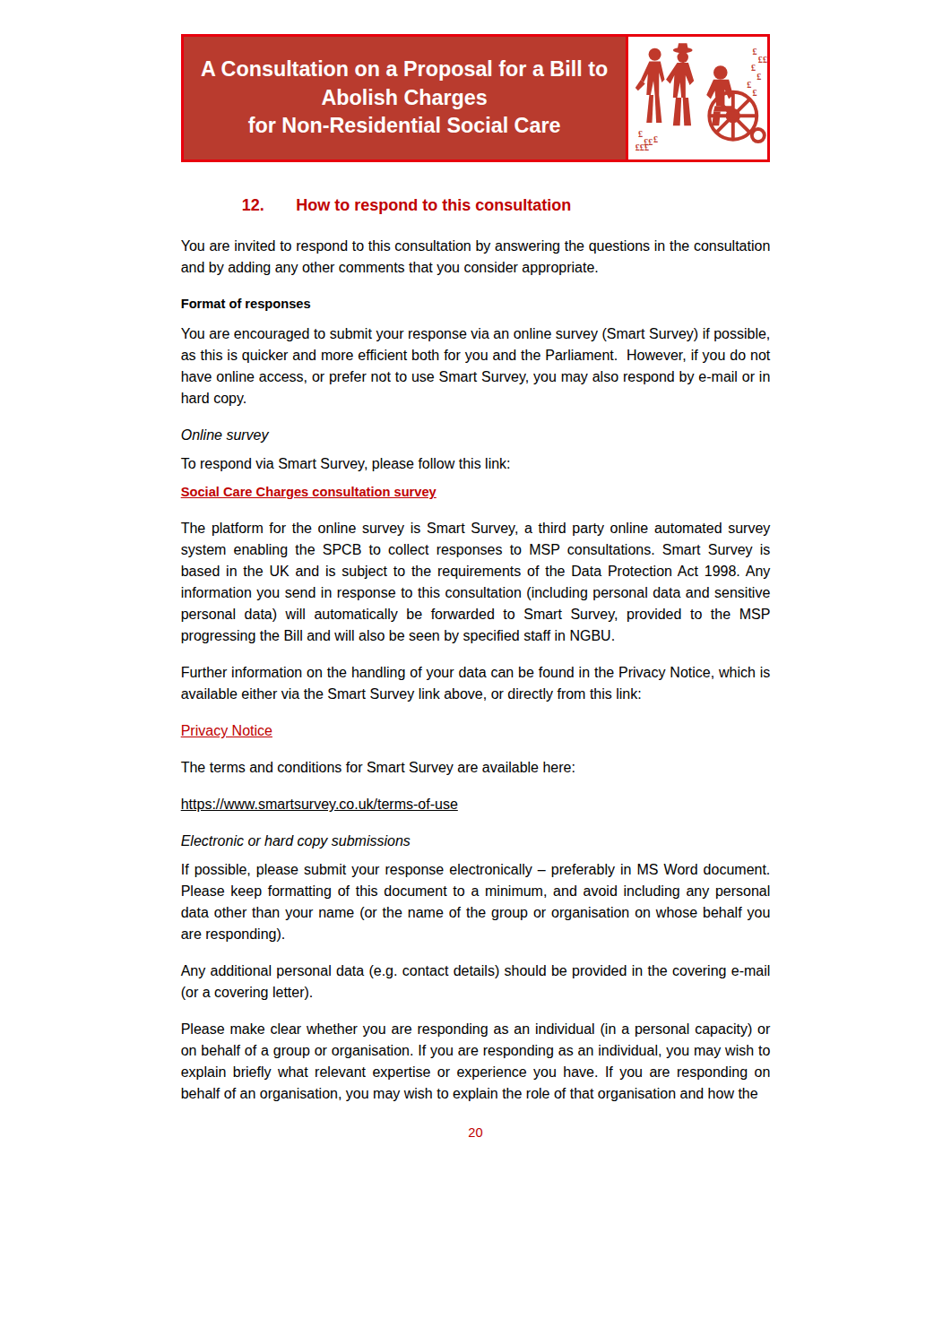A Consultation on a Proposal for a Bill to Abolish Charges
for Non-Residential Social Care
£ ££ £ £ £ £ £ ££ £££ £
12. How to respond to this consultation
You are invited to respond to this consultation by answering the questions in the consultation and by adding any other comments that you consider appropriate.
Format of responses
You are encouraged to submit your response via an online survey (Smart Survey) if possible, as this is quicker and more efficient both for you and the Parliament. However, if you do not have online access, or prefer not to use Smart Survey, you may also respond by e-mail or in hard copy.
Online survey
To respond via Smart Survey, please follow this link:
Social Care Charges consultation survey
The platform for the online survey is Smart Survey, a third party online automated survey system enabling the SPCB to collect responses to MSP consultations. Smart Survey is based in the UK and is subject to the requirements of the Data Protection Act 1998. Any information you send in response to this consultation (including personal data and sensitive personal data) will automatically be forwarded to Smart Survey, provided to the MSP progressing the Bill and will also be seen by specified staff in NGBU.
Further information on the handling of your data can be found in the Privacy Notice, which is available either via the Smart Survey link above, or directly from this link:
Privacy Notice
The terms and conditions for Smart Survey are available here:
https://www.smartsurvey.co.uk/terms-of-use
Electronic or hard copy submissions
If possible, please submit your response electronically – preferably in MS Word document. Please keep formatting of this document to a minimum, and avoid including any personal data other than your name (or the name of the group or organisation on whose behalf you are responding).
Any additional personal data (e.g. contact details) should be provided in the covering e-mail (or a covering letter).
Please make clear whether you are responding as an individual (in a personal capacity) or on behalf of a group or organisation. If you are responding as an individual, you may wish to explain briefly what relevant expertise or experience you have. If you are responding on behalf of an organisation, you may wish to explain the role of that organisation and how the
20